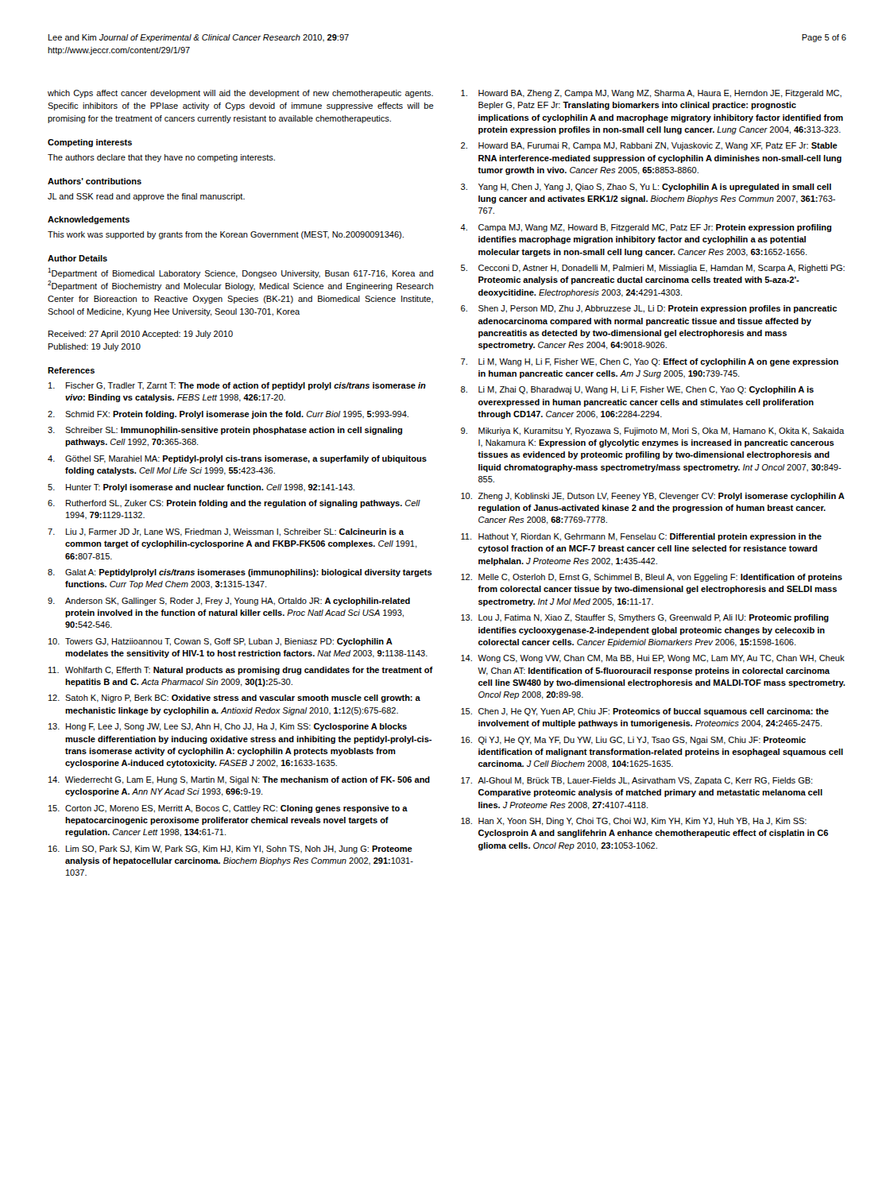Lee and Kim Journal of Experimental & Clinical Cancer Research 2010, 29:97
http://www.jeccr.com/content/29/1/97
Page 5 of 6
which Cyps affect cancer development will aid the development of new chemotherapeutic agents. Specific inhibitors of the PPIase activity of Cyps devoid of immune suppressive effects will be promising for the treatment of cancers currently resistant to available chemotherapeutics.
Competing interests
The authors declare that they have no competing interests.
Authors' contributions
JL and SSK read and approve the final manuscript.
Acknowledgements
This work was supported by grants from the Korean Government (MEST, No.20090091346).
Author Details
1Department of Biomedical Laboratory Science, Dongseo University, Busan 617-716, Korea and 2Department of Biochemistry and Molecular Biology, Medical Science and Engineering Research Center for Bioreaction to Reactive Oxygen Species (BK-21) and Biomedical Science Institute, School of Medicine, Kyung Hee University, Seoul 130-701, Korea
Received: 27 April 2010 Accepted: 19 July 2010
Published: 19 July 2010
References
Fischer G, Tradler T, Zarnt T: The mode of action of peptidyl prolyl cis/trans isomerase in vivo: Binding vs catalysis. FEBS Lett 1998, 426: 17-20.
Schmid FX: Protein folding. Prolyl isomerase join the fold. Curr Biol 1995, 5: 993-994.
Schreiber SL: Immunophilin-sensitive protein phosphatase action in cell signaling pathways. Cell 1992, 70: 365-368.
Göthel SF, Marahiel MA: Peptidyl-prolyl cis-trans isomerase, a superfamily of ubiquitous folding catalysts. Cell Mol Life Sci 1999, 55: 423-436.
Hunter T: Prolyl isomerase and nuclear function. Cell 1998, 92: 141-143.
Rutherford SL, Zuker CS: Protein folding and the regulation of signaling pathways. Cell 1994, 79: 1129-1132.
Liu J, Farmer JD Jr, Lane WS, Friedman J, Weissman I, Schreiber SL: Calcineurin is a common target of cyclophilin-cyclosporine A and FKBP-FK506 complexes. Cell 1991, 66: 807-815.
Galat A: Peptidylprolyl cis/trans isomerases (immunophilins): biological diversity targets functions. Curr Top Med Chem 2003, 3: 1315-1347.
Anderson SK, Gallinger S, Roder J, Frey J, Young HA, Ortaldo JR: A cyclophilin-related protein involved in the function of natural killer cells. Proc Natl Acad Sci USA 1993, 90: 542-546.
Towers GJ, Hatziioannou T, Cowan S, Goff SP, Luban J, Bieniasz PD: Cyclophilin A modelates the sensitivity of HIV-1 to host restriction factors. Nat Med 2003, 9: 1138-1143.
Wohlfarth C, Efferth T: Natural products as promising drug candidates for the treatment of hepatitis B and C. Acta Pharmacol Sin 2009, 30(1): 25-30.
Satoh K, Nigro P, Berk BC: Oxidative stress and vascular smooth muscle cell growth: a mechanistic linkage by cyclophilin a. Antioxid Redox Signal 2010, 1: 12(5):675-682.
Hong F, Lee J, Song JW, Lee SJ, Ahn H, Cho JJ, Ha J, Kim SS: Cyclosporine A blocks muscle differentiation by inducing oxidative stress and inhibiting the peptidyl-prolyl-cis-trans isomerase activity of cyclophilin A: cyclophilin A protects myoblasts from cyclosporine A-induced cytotoxicity. FASEB J 2002, 16: 1633-1635.
Wiederrecht G, Lam E, Hung S, Martin M, Sigal N: The mechanism of action of FK- 506 and cyclosporine A. Ann NY Acad Sci 1993, 696: 9-19.
Corton JC, Moreno ES, Merritt A, Bocos C, Cattley RC: Cloning genes responsive to a hepatocarcinogenic peroxisome proliferator chemical reveals novel targets of regulation. Cancer Lett 1998, 134: 61-71.
Lim SO, Park SJ, Kim W, Park SG, Kim HJ, Kim YI, Sohn TS, Noh JH, Jung G: Proteome analysis of hepatocellular carcinoma. Biochem Biophys Res Commun 2002, 291: 1031-1037.
Howard BA, Zheng Z, Campa MJ, Wang MZ, Sharma A, Haura E, Herndon JE, Fitzgerald MC, Bepler G, Patz EF Jr: Translating biomarkers into clinical practice: prognostic implications of cyclophilin A and macrophage migratory inhibitory factor identified from protein expression profiles in non-small cell lung cancer. Lung Cancer 2004, 46: 313-323.
Howard BA, Furumai R, Campa MJ, Rabbani ZN, Vujaskovic Z, Wang XF, Patz EF Jr: Stable RNA interference-mediated suppression of cyclophilin A diminishes non-small-cell lung tumor growth in vivo. Cancer Res 2005, 65: 8853-8860.
Yang H, Chen J, Yang J, Qiao S, Zhao S, Yu L: Cyclophilin A is upregulated in small cell lung cancer and activates ERK1/2 signal. Biochem Biophys Res Commun 2007, 361: 763-767.
Campa MJ, Wang MZ, Howard B, Fitzgerald MC, Patz EF Jr: Protein expression profiling identifies macrophage migration inhibitory factor and cyclophilin a as potential molecular targets in non-small cell lung cancer. Cancer Res 2003, 63: 1652-1656.
Cecconi D, Astner H, Donadelli M, Palmieri M, Missiaglia E, Hamdan M, Scarpa A, Righetti PG: Proteomic analysis of pancreatic ductal carcinoma cells treated with 5-aza-2'-deoxycitidine. Electrophoresis 2003, 24: 4291-4303.
Shen J, Person MD, Zhu J, Abbruzzese JL, Li D: Protein expression profiles in pancreatic adenocarcinoma compared with normal pancreatic tissue and tissue affected by pancreatitis as detected by two-dimensional gel electrophoresis and mass spectrometry. Cancer Res 2004, 64: 9018-9026.
Li M, Wang H, Li F, Fisher WE, Chen C, Yao Q: Effect of cyclophilin A on gene expression in human pancreatic cancer cells. Am J Surg 2005, 190: 739-745.
Li M, Zhai Q, Bharadwaj U, Wang H, Li F, Fisher WE, Chen C, Yao Q: Cyclophilin A is overexpressed in human pancreatic cancer cells and stimulates cell proliferation through CD147. Cancer 2006, 106: 2284-2294.
Mikuriya K, Kuramitsu Y, Ryozawa S, Fujimoto M, Mori S, Oka M, Hamano K, Okita K, Sakaida I, Nakamura K: Expression of glycolytic enzymes is increased in pancreatic cancerous tissues as evidenced by proteomic profiling by two-dimensional electrophoresis and liquid chromatography-mass spectrometry/mass spectrometry. Int J Oncol 2007, 30: 849-855.
Zheng J, Koblinski JE, Dutson LV, Feeney YB, Clevenger CV: Prolyl isomerase cyclophilin A regulation of Janus-activated kinase 2 and the progression of human breast cancer. Cancer Res 2008, 68: 7769-7778.
Hathout Y, Riordan K, Gehrmann M, Fenselau C: Differential protein expression in the cytosol fraction of an MCF-7 breast cancer cell line selected for resistance toward melphalan. J Proteome Res 2002, 1: 435-442.
Melle C, Osterloh D, Ernst G, Schimmel B, Bleul A, von Eggeling F: Identification of proteins from colorectal cancer tissue by two-dimensional gel electrophoresis and SELDI mass spectrometry. Int J Mol Med 2005, 16: 11-17.
Lou J, Fatima N, Xiao Z, Stauffer S, Smythers G, Greenwald P, Ali IU: Proteomic profiling identifies cyclooxygenase-2-independent global proteomic changes by celecoxib in colorectal cancer cells. Cancer Epidemiol Biomarkers Prev 2006, 15: 1598-1606.
Wong CS, Wong VW, Chan CM, Ma BB, Hui EP, Wong MC, Lam MY, Au TC, Chan WH, Cheuk W, Chan AT: Identification of 5-fluorouracil response proteins in colorectal carcinoma cell line SW480 by two-dimensional electrophoresis and MALDI-TOF mass spectrometry. Oncol Rep 2008, 20: 89-98.
Chen J, He QY, Yuen AP, Chiu JF: Proteomics of buccal squamous cell carcinoma: the involvement of multiple pathways in tumorigenesis. Proteomics 2004, 24: 2465-2475.
Qi YJ, He QY, Ma YF, Du YW, Liu GC, Li YJ, Tsao GS, Ngai SM, Chiu JF: Proteomic identification of malignant transformation-related proteins in esophageal squamous cell carcinoma. J Cell Biochem 2008, 104: 1625-1635.
Al-Ghoul M, Brück TB, Lauer-Fields JL, Asirvatham VS, Zapata C, Kerr RG, Fields GB: Comparative proteomic analysis of matched primary and metastatic melanoma cell lines. J Proteome Res 2008, 27: 4107-4118.
Han X, Yoon SH, Ding Y, Choi TG, Choi WJ, Kim YH, Kim YJ, Huh YB, Ha J, Kim SS: Cyclosproin A and sanglifehrin A enhance chemotherapeutic effect of cisplatin in C6 glioma cells. Oncol Rep 2010, 23: 1053-1062.